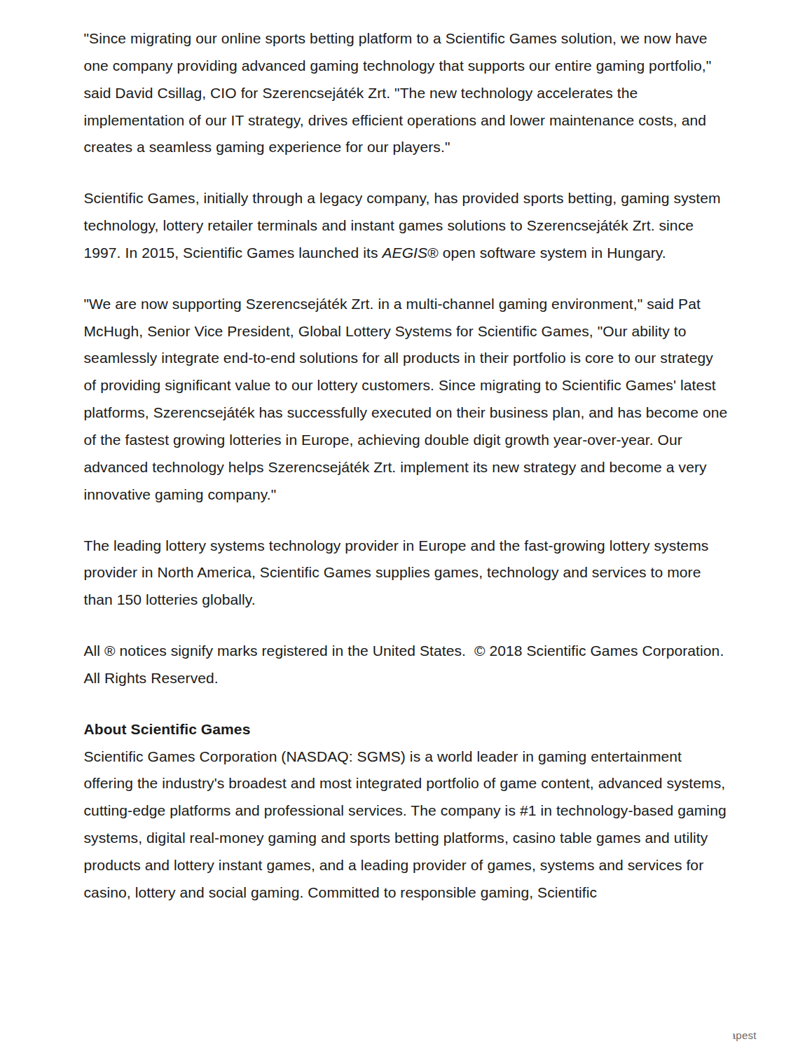"Since migrating our online sports betting platform to a Scientific Games solution, we now have one company providing advanced gaming technology that supports our entire gaming portfolio," said David Csillag, CIO for Szerencsejáték Zrt. "The new technology accelerates the implementation of our IT strategy, drives efficient operations and lower maintenance costs, and creates a seamless gaming experience for our players."
Scientific Games, initially through a legacy company, has provided sports betting, gaming system technology, lottery retailer terminals and instant games solutions to Szerencsejáték Zrt. since 1997. In 2015, Scientific Games launched its AEGIS® open software system in Hungary.
"We are now supporting Szerencsejáték Zrt. in a multi-channel gaming environment," said Pat McHugh, Senior Vice President, Global Lottery Systems for Scientific Games, "Our ability to seamlessly integrate end-to-end solutions for all products in their portfolio is core to our strategy of providing significant value to our lottery customers. Since migrating to Scientific Games' latest platforms, Szerencsejáték has successfully executed on their business plan, and has become one of the fastest growing lotteries in Europe, achieving double digit growth year-over-year. Our advanced technology helps Szerencsejáték Zrt. implement its new strategy and become a very innovative gaming company."
The leading lottery systems technology provider in Europe and the fast-growing lottery systems provider in North America, Scientific Games supplies games, technology and services to more than 150 lotteries globally.
All ® notices signify marks registered in the United States. © 2018 Scientific Games Corporation. All Rights Reserved.
About Scientific Games
Scientific Games Corporation (NASDAQ: SGMS) is a world leader in gaming entertainment offering the industry's broadest and most integrated portfolio of game content, advanced systems, cutting-edge platforms and professional services. The company is #1 in technology-based gaming systems, digital real-money gaming and sports betting platforms, casino table games and utility products and lottery instant games, and a leading provider of games, systems and services for casino, lottery and social gaming. Committed to responsible gaming, Scientific
Budapest